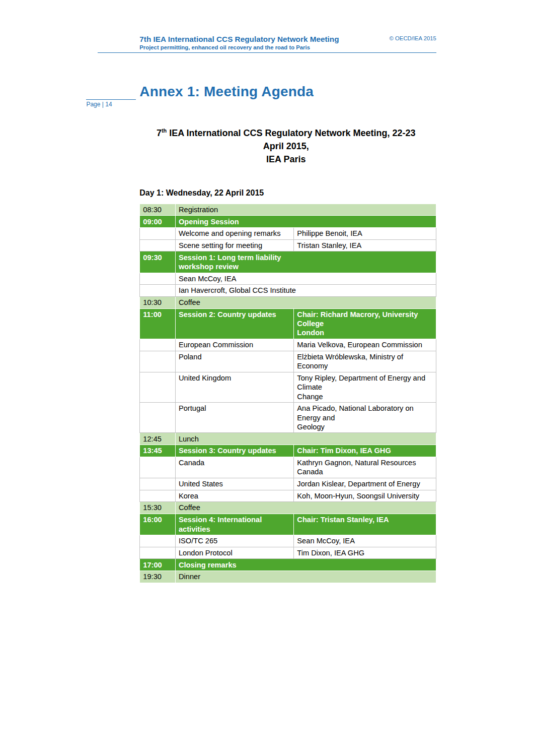7th IEA International CCS Regulatory Network Meeting
Project permitting, enhanced oil recovery and the road to Paris
© OECD/IEA 2015
Annex 1: Meeting Agenda
Page | 14
7th IEA International CCS Regulatory Network Meeting, 22-23 April 2015,
IEA Paris
Day 1: Wednesday, 22 April 2015
| 08:30 | Registration |
| 09:00 | Opening Session |
| | Welcome and opening remarks | Philippe Benoit, IEA |
| | Scene setting for meeting | Tristan Stanley, IEA |
| 09:30 | Session 1: Long term liability workshop review |
| | Sean McCoy, IEA |
| | Ian Havercroft, Global CCS Institute |
| 10:30 | Coffee |
| 11:00 | Session 2: Country updates | Chair: Richard Macrory, University College London |
| | European Commission | Maria Velkova, European Commission |
| | Poland | Elżbieta Wróblewska, Ministry of Economy |
| | United Kingdom | Tony Ripley, Department of Energy and Climate Change |
| | Portugal | Ana Picado, National Laboratory on Energy and Geology |
| 12:45 | Lunch |
| 13:45 | Session 3: Country updates | Chair: Tim Dixon, IEA GHG |
| | Canada | Kathryn Gagnon, Natural Resources Canada |
| | United States | Jordan Kislear, Department of Energy |
| | Korea | Koh, Moon-Hyun, Soongsil University |
| 15:30 | Coffee |
| 16:00 | Session 4: International activities | Chair: Tristan Stanley, IEA |
| | ISO/TC 265 | Sean McCoy, IEA |
| | London Protocol | Tim Dixon, IEA GHG |
| 17:00 | Closing remarks |
| 19:30 | Dinner |